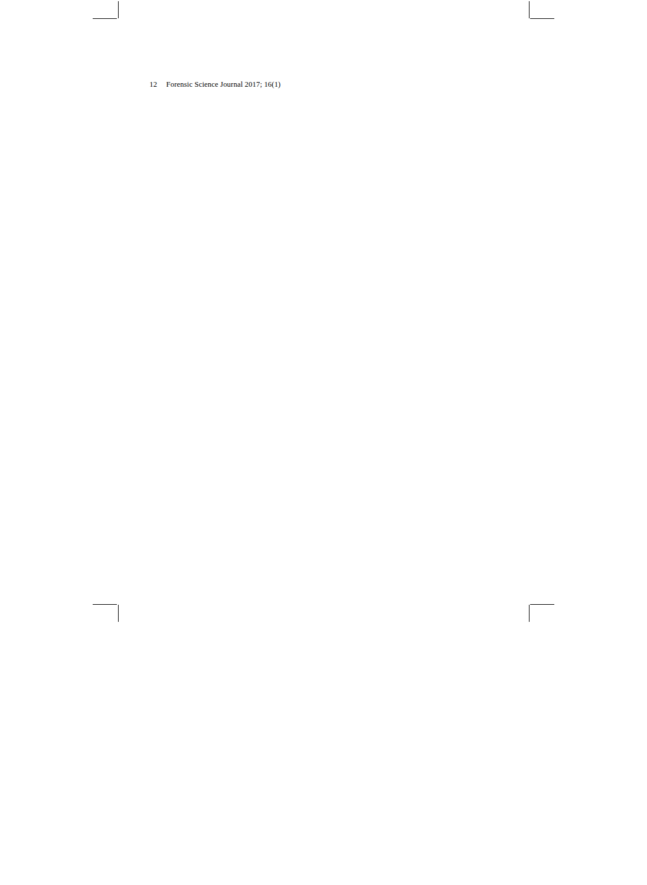12 Forensic Science Journal 2017; 16(1)